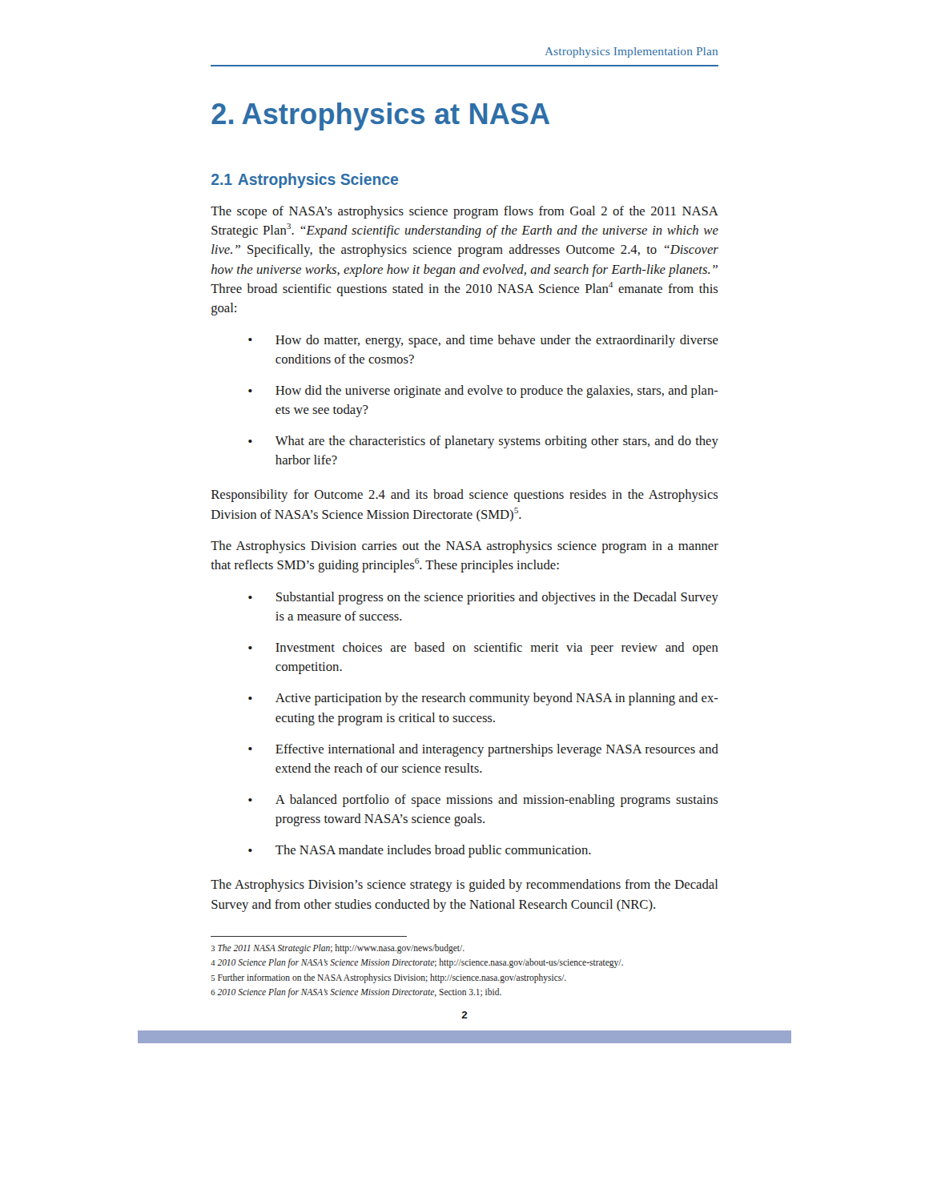Astrophysics Implementation Plan
2. Astrophysics at NASA
2.1 Astrophysics Science
The scope of NASA’s astrophysics science program flows from Goal 2 of the 2011 NASA Strategic Plan3. “Expand scientific understanding of the Earth and the universe in which we live.” Specifically, the astrophysics science program addresses Outcome 2.4, to “Discover how the universe works, explore how it began and evolved, and search for Earth-like planets.” Three broad scientific questions stated in the 2010 NASA Science Plan4 emanate from this goal:
How do matter, energy, space, and time behave under the extraordinarily diverse conditions of the cosmos?
How did the universe originate and evolve to produce the galaxies, stars, and planets we see today?
What are the characteristics of planetary systems orbiting other stars, and do they harbor life?
Responsibility for Outcome 2.4 and its broad science questions resides in the Astrophysics Division of NASA’s Science Mission Directorate (SMD)5.
The Astrophysics Division carries out the NASA astrophysics science program in a manner that reflects SMD’s guiding principles6. These principles include:
Substantial progress on the science priorities and objectives in the Decadal Survey is a measure of success.
Investment choices are based on scientific merit via peer review and open competition.
Active participation by the research community beyond NASA in planning and executing the program is critical to success.
Effective international and interagency partnerships leverage NASA resources and extend the reach of our science results.
A balanced portfolio of space missions and mission-enabling programs sustains progress toward NASA’s science goals.
The NASA mandate includes broad public communication.
The Astrophysics Division’s science strategy is guided by recommendations from the Decadal Survey and from other studies conducted by the National Research Council (NRC).
3 The 2011 NASA Strategic Plan; http://www.nasa.gov/news/budget/.
42010 Science Plan for NASA’s Science Mission Directorate; http://science.nasa.gov/about-us/science-strategy/.
5 Further information on the NASA Astrophysics Division; http://science.nasa.gov/astrophysics/.
62010 Science Plan for NASA’s Science Mission Directorate, Section 3.1; ibid.
2